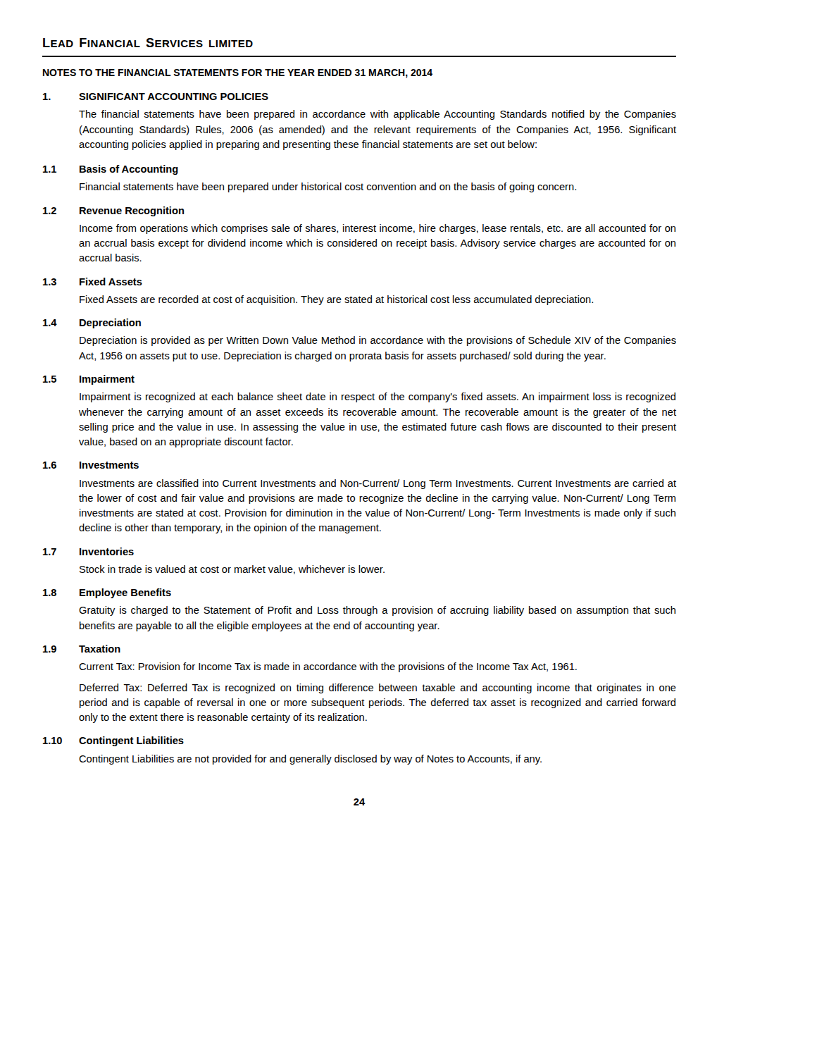LEAD FINANCIAL SERVICES LIMITED
Notes to the Financial Statements for the year ended 31 March, 2014
1.
SIGNIFICANT ACCOUNTING POLICIES
The financial statements have been prepared in accordance with applicable Accounting Standards notified by the Companies (Accounting Standards) Rules, 2006 (as amended) and the relevant requirements of the Companies Act, 1956. Significant accounting policies applied in preparing and presenting these financial statements are set out below:
1.1
Basis of Accounting
Financial statements have been prepared under historical cost convention and on the basis of going concern.
1.2
Revenue Recognition
Income from operations which comprises sale of shares, interest income, hire charges, lease rentals, etc. are all accounted for on an accrual basis except for dividend income which is considered on receipt basis. Advisory service charges are accounted for on accrual basis.
1.3
Fixed Assets
Fixed Assets are recorded at cost of acquisition. They are stated at historical cost less accumulated depreciation.
1.4
Depreciation
Depreciation is provided as per Written Down Value Method in accordance with the provisions of Schedule XIV of the Companies Act, 1956 on assets put to use. Depreciation is charged on prorata basis for assets purchased/ sold during the year.
1.5
Impairment
Impairment is recognized at each balance sheet date in respect of the company's fixed assets. An impairment loss is recognized whenever the carrying amount of an asset exceeds its recoverable amount. The recoverable amount is the greater of the net selling price and the value in use. In assessing the value in use, the estimated future cash flows are discounted to their present value, based on an appropriate discount factor.
1.6
Investments
Investments are classified into Current Investments and Non-Current/ Long Term Investments. Current Investments are carried at the lower of cost and fair value and provisions are made to recognize the decline in the carrying value. Non-Current/ Long Term investments are stated at cost. Provision for diminution in the value of Non-Current/ Long- Term Investments is made only if such decline is other than temporary, in the opinion of the management.
1.7
Inventories
Stock in trade is valued at cost or market value, whichever is lower.
1.8
Employee Benefits
Gratuity is charged to the Statement of Profit and Loss through a provision of accruing liability based on assumption that such benefits are payable to all the eligible employees at the end of accounting year.
1.9
Taxation
Current Tax: Provision for Income Tax is made in accordance with the provisions of the Income Tax Act, 1961.
Deferred Tax: Deferred Tax is recognized on timing difference between taxable and accounting income that originates in one period and is capable of reversal in one or more subsequent periods. The deferred tax asset is recognized and carried forward only to the extent there is reasonable certainty of its realization.
1.10
Contingent Liabilities
Contingent Liabilities are not provided for and generally disclosed by way of Notes to Accounts, if any.
24